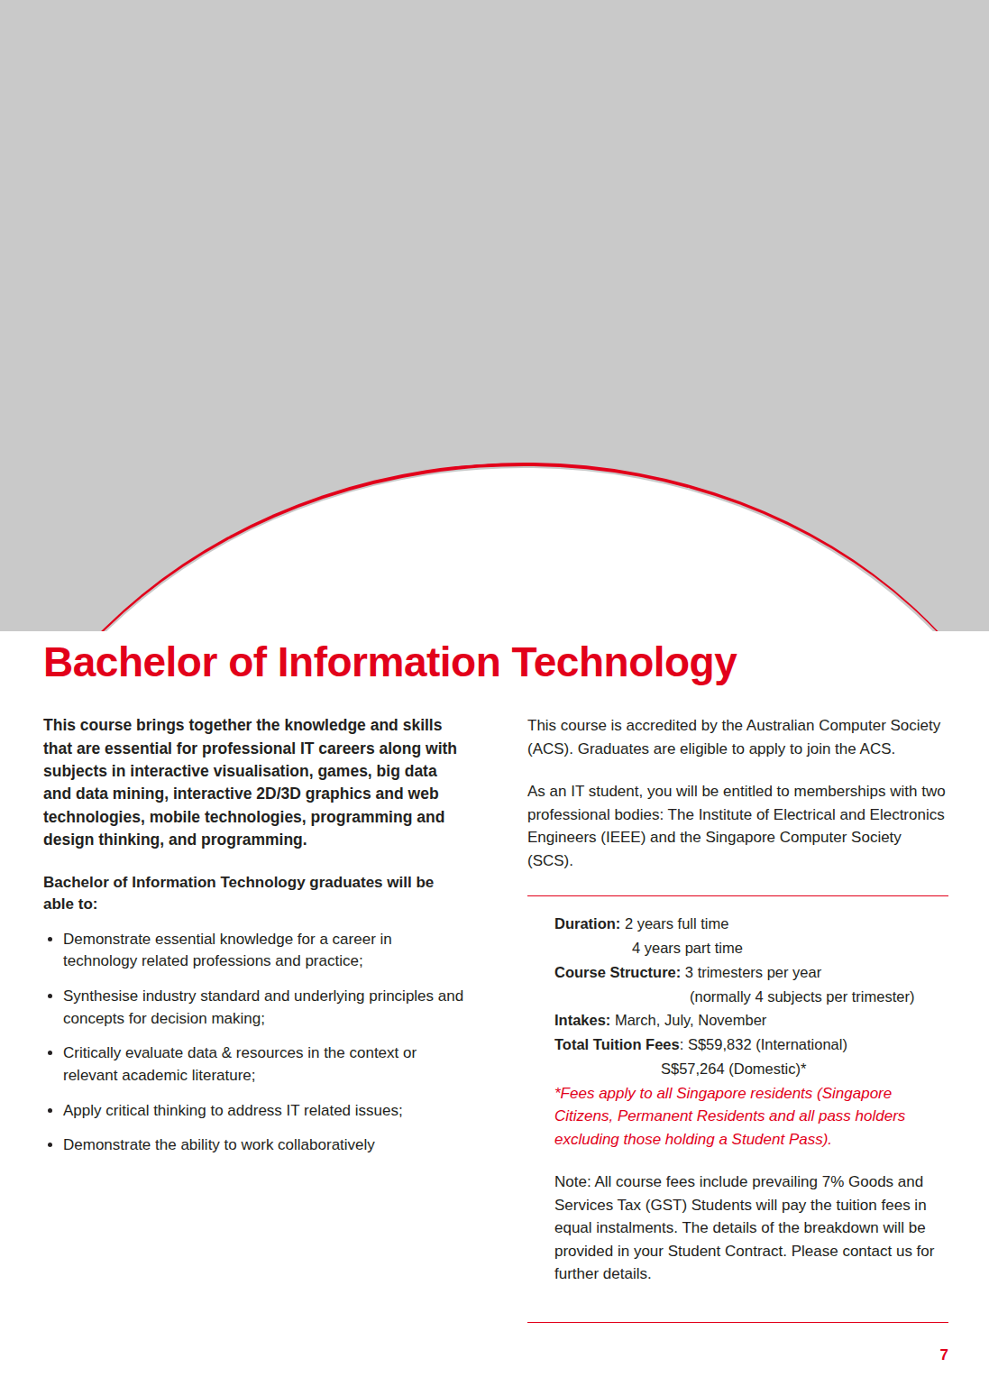Bachelor of Information Technology
This course brings together the knowledge and skills that are essential for professional IT careers along with subjects in interactive visualisation, games, big data and data mining, interactive 2D/3D graphics and web technologies, mobile technologies, programming and design thinking, and programming.
Bachelor of Information Technology graduates will be able to:
Demonstrate essential knowledge for a career in technology related professions and practice;
Synthesise industry standard and underlying principles and concepts for decision making;
Critically evaluate data & resources in the context or relevant academic literature;
Apply critical thinking to address IT related issues;
Demonstrate the ability to work collaboratively
This course is accredited by the Australian Computer Society (ACS). Graduates are eligible to apply to join the ACS.
As an IT student, you will be entitled to memberships with two professional bodies: The Institute of Electrical and Electronics Engineers (IEEE) and the Singapore Computer Society (SCS).
Duration: 2 years full time
4 years part time
Course Structure: 3 trimesters per year
(normally 4 subjects per trimester)
Intakes: March, July, November
Total Tuition Fees: S$59,832 (International)
S$57,264 (Domestic)*
*Fees apply to all Singapore residents (Singapore Citizens, Permanent Residents and all pass holders excluding those holding a Student Pass).
Note: All course fees include prevailing 7% Goods and Services Tax (GST) Students will pay the tuition fees in equal instalments. The details of the breakdown will be provided in your Student Contract. Please contact us for further details.
7